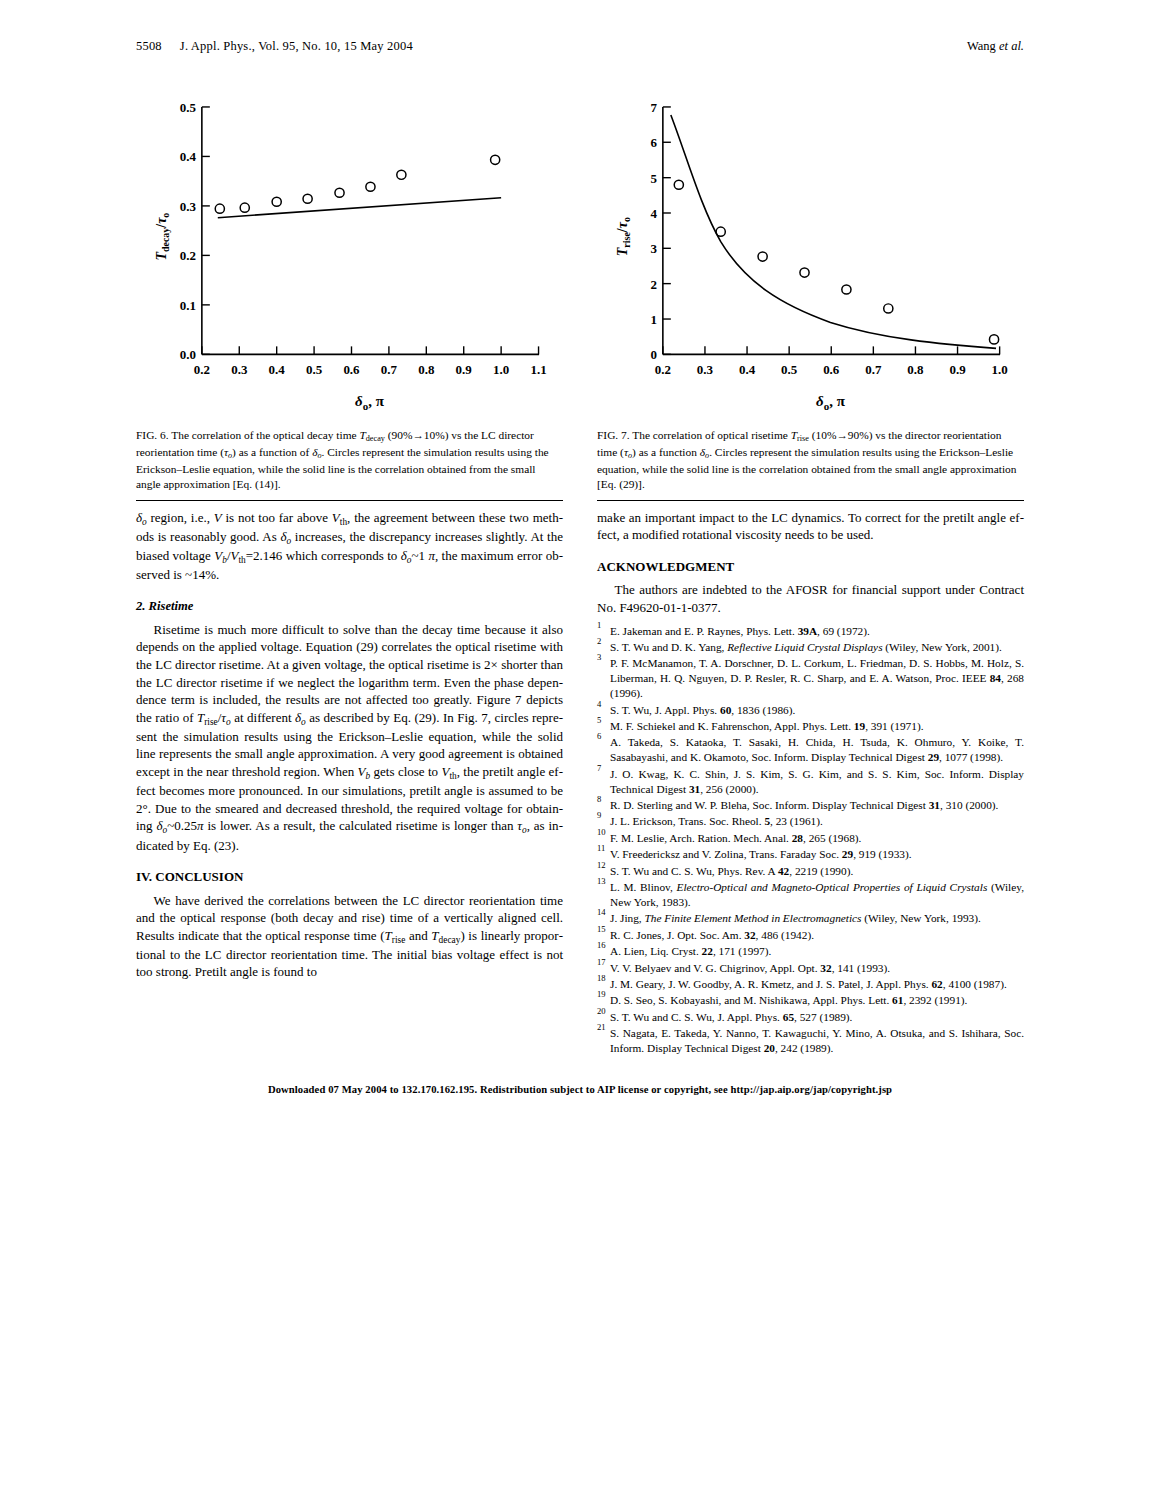5508 J. Appl. Phys., Vol. 95, No. 10, 15 May 2004
Wang et al.
0.0 0.1 0.2 0.3 0.4 0.5 0.2 0.3 0.4 0.5 0.6 0.7 0.8 0.9 1.0 1.1 δo, π Tdecay/τo
FIG. 6. The correlation of the optical decay time Tdecay (90%→10%) vs the LC director reorientation time (τo) as a function of δo. Circles represent the simulation results using the Erickson–Leslie equation, while the solid line is the correlation obtained from the small angle approximation [Eq. (14)].
δo region, i.e., V is not too far above Vth, the agreement between these two methods is reasonably good. As δo increases, the discrepancy increases slightly. At the biased voltage Vb/Vth=2.146 which corresponds to δo~1 π, the maximum error observed is ~14%.
2. Risetime
Risetime is much more difficult to solve than the decay time because it also depends on the applied voltage. Equation (29) correlates the optical risetime with the LC director risetime. At a given voltage, the optical risetime is 2× shorter than the LC director risetime if we neglect the logarithm term. Even the phase dependence term is included, the results are not affected too greatly. Figure 7 depicts the ratio of Trise/τo at different δo as described by Eq. (29). In Fig. 7, circles represent the simulation results using the Erickson–Leslie equation, while the solid line represents the small angle approximation. A very good agreement is obtained except in the near threshold region. When Vb gets close to Vth, the pretilt angle effect becomes more pronounced. In our simulations, pretilt angle is assumed to be 2°. Due to the smeared and decreased threshold, the required voltage for obtaining δo~0.25π is lower. As a result, the calculated risetime is longer than τo, as indicated by Eq. (23).
IV. CONCLUSION
We have derived the correlations between the LC director reorientation time and the optical response (both decay and rise) time of a vertically aligned cell. Results indicate that the optical response time (Trise and Tdecay) is linearly proportional to the LC director reorientation time. The initial bias voltage effect is not too strong. Pretilt angle is found to
0 1 2 3 4 5 6 7 0.2 0.3 0.4 0.5 0.6 0.7 0.8 0.9 1.0 δo, π Trise/τo
FIG. 7. The correlation of optical risetime Trise (10%→90%) vs the director reorientation time (τo) as a function δo. Circles represent the simulation results using the Erickson–Leslie equation, while the solid line is the correlation obtained from the small angle approximation [Eq. (29)].
make an important impact to the LC dynamics. To correct for the pretilt angle effect, a modified rotational viscosity needs to be used.
ACKNOWLEDGMENT
The authors are indebted to the AFOSR for financial support under Contract No. F49620-01-1-0377.
1 E. Jakeman and E. P. Raynes, Phys. Lett. 39A, 69 (1972).
2 S. T. Wu and D. K. Yang, Reflective Liquid Crystal Displays (Wiley, New York, 2001).
3 P. F. McManamon, T. A. Dorschner, D. L. Corkum, L. Friedman, D. S. Hobbs, M. Holz, S. Liberman, H. Q. Nguyen, D. P. Resler, R. C. Sharp, and E. A. Watson, Proc. IEEE 84, 268 (1996).
4 S. T. Wu, J. Appl. Phys. 60, 1836 (1986).
5 M. F. Schiekel and K. Fahrenschon, Appl. Phys. Lett. 19, 391 (1971).
6 A. Takeda, S. Kataoka, T. Sasaki, H. Chida, H. Tsuda, K. Ohmuro, Y. Koike, T. Sasabayashi, and K. Okamoto, Soc. Inform. Display Technical Digest 29, 1077 (1998).
7 J. O. Kwag, K. C. Shin, J. S. Kim, S. G. Kim, and S. S. Kim, Soc. Inform. Display Technical Digest 31, 256 (2000).
8 R. D. Sterling and W. P. Bleha, Soc. Inform. Display Technical Digest 31, 310 (2000).
9 J. L. Erickson, Trans. Soc. Rheol. 5, 23 (1961).
10 F. M. Leslie, Arch. Ration. Mech. Anal. 28, 265 (1968).
11 V. Freedericksz and V. Zolina, Trans. Faraday Soc. 29, 919 (1933).
12 S. T. Wu and C. S. Wu, Phys. Rev. A 42, 2219 (1990).
13 L. M. Blinov, Electro-Optical and Magneto-Optical Properties of Liquid Crystals (Wiley, New York, 1983).
14 J. Jing, The Finite Element Method in Electromagnetics (Wiley, New York, 1993).
15 R. C. Jones, J. Opt. Soc. Am. 32, 486 (1942).
16 A. Lien, Liq. Cryst. 22, 171 (1997).
17 V. V. Belyaev and V. G. Chigrinov, Appl. Opt. 32, 141 (1993).
18 J. M. Geary, J. W. Goodby, A. R. Kmetz, and J. S. Patel, J. Appl. Phys. 62, 4100 (1987).
19 D. S. Seo, S. Kobayashi, and M. Nishikawa, Appl. Phys. Lett. 61, 2392 (1991).
20 S. T. Wu and C. S. Wu, J. Appl. Phys. 65, 527 (1989).
21 S. Nagata, E. Takeda, Y. Nanno, T. Kawaguchi, Y. Mino, A. Otsuka, and S. Ishihara, Soc. Inform. Display Technical Digest 20, 242 (1989).
Downloaded 07 May 2004 to 132.170.162.195. Redistribution subject to AIP license or copyright, see http://jap.aip.org/jap/copyright.jsp